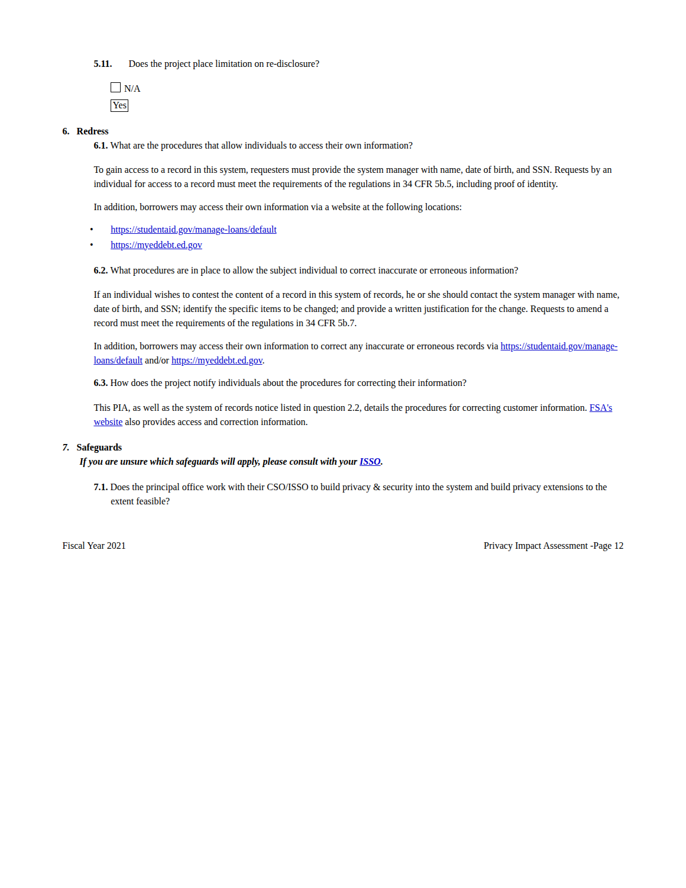5.11. Does the project place limitation on re-disclosure?
N/A
Yes
6. Redress
6.1. What are the procedures that allow individuals to access their own information?
To gain access to a record in this system, requesters must provide the system manager with name, date of birth, and SSN. Requests by an individual for access to a record must meet the requirements of the regulations in 34 CFR 5b.5, including proof of identity.
In addition, borrowers may access their own information via a website at the following locations:
https://studentaid.gov/manage-loans/default
https://myeddebt.ed.gov
6.2. What procedures are in place to allow the subject individual to correct inaccurate or erroneous information?
If an individual wishes to contest the content of a record in this system of records, he or she should contact the system manager with name, date of birth, and SSN; identify the specific items to be changed; and provide a written justification for the change. Requests to amend a record must meet the requirements of the regulations in 34 CFR 5b.7.
In addition, borrowers may access their own information to correct any inaccurate or erroneous records via https://studentaid.gov/manage-loans/default and/or https://myeddebt.ed.gov.
6.3. How does the project notify individuals about the procedures for correcting their information?
This PIA, as well as the system of records notice listed in question 2.2, details the procedures for correcting customer information. FSA's website also provides access and correction information.
7. Safeguards
If you are unsure which safeguards will apply, please consult with your ISSO.
7.1. Does the principal office work with their CSO/ISSO to build privacy & security into the system and build privacy extensions to the extent feasible?
Fiscal Year 2021 Privacy Impact Assessment -Page 12